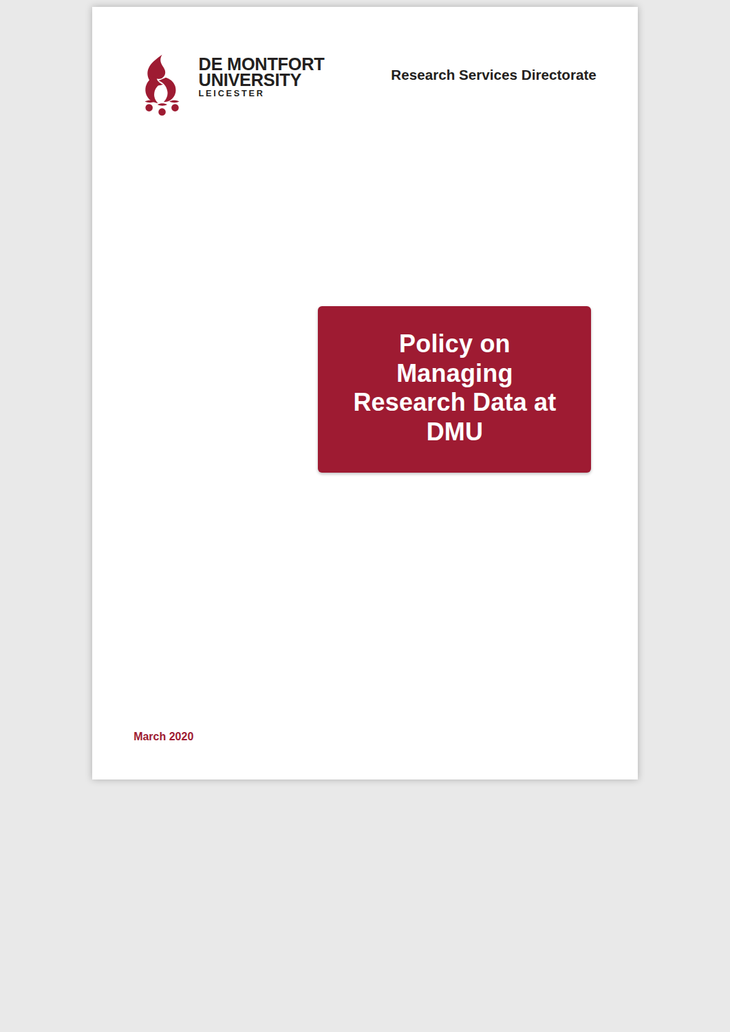De Montfort University crest
De Montfort
University
Leicester
Research Services Directorate
Policy on Managing
Research Data at DMU
March 2020